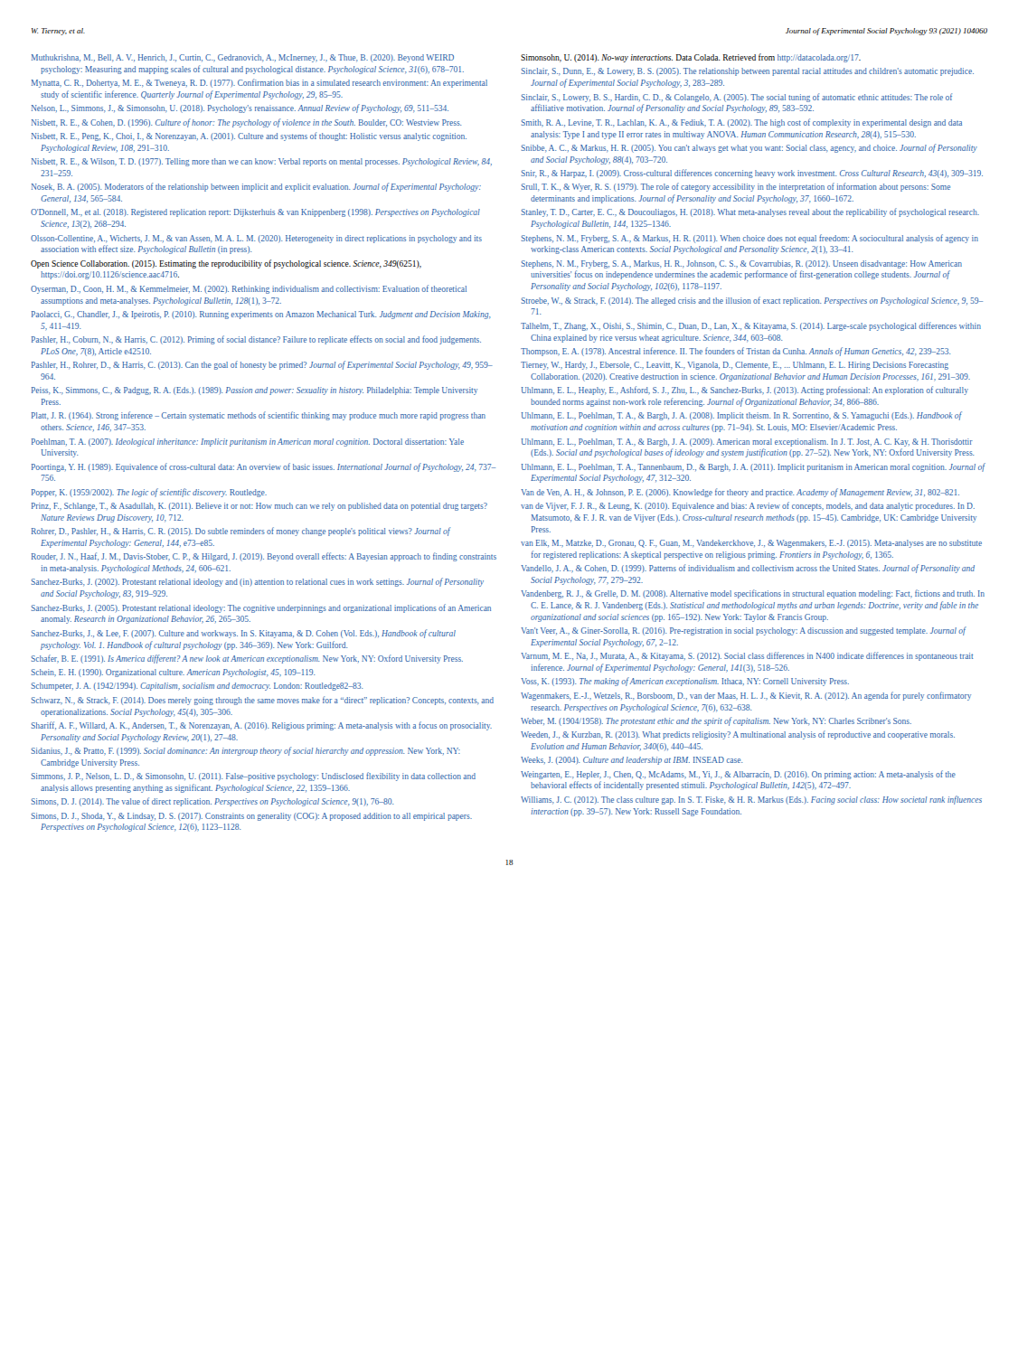W. Tierney, et al.
Journal of Experimental Social Psychology 93 (2021) 104060
Muthukrishna, M., Bell, A. V., Henrich, J., Curtin, C., Gedranovich, A., McInerney, J., & Thue, B. (2020). Beyond WEIRD psychology: Measuring and mapping scales of cultural and psychological distance. Psychological Science, 31(6), 678–701.
Mynatta, C. R., Dohertya, M. E., & Tweneya, R. D. (1977). Confirmation bias in a simulated research environment: An experimental study of scientific inference. Quarterly Journal of Experimental Psychology, 29, 85–95.
Nelson, L., Simmons, J., & Simonsohn, U. (2018). Psychology's renaissance. Annual Review of Psychology, 69, 511–534.
Nisbett, R. E., & Cohen, D. (1996). Culture of honor: The psychology of violence in the South. Boulder, CO: Westview Press.
Nisbett, R. E., Peng, K., Choi, I., & Norenzayan, A. (2001). Culture and systems of thought: Holistic versus analytic cognition. Psychological Review, 108, 291–310.
Nisbett, R. E., & Wilson, T. D. (1977). Telling more than we can know: Verbal reports on mental processes. Psychological Review, 84, 231–259.
Nosek, B. A. (2005). Moderators of the relationship between implicit and explicit evaluation. Journal of Experimental Psychology: General, 134, 565–584.
O'Donnell, M., et al. (2018). Registered replication report: Dijksterhuis & van Knippenberg (1998). Perspectives on Psychological Science, 13(2), 268–294.
Olsson-Collentine, A., Wicherts, J. M., & van Assen, M. A. L. M. (2020). Heterogeneity in direct replications in psychology and its association with effect size. Psychological Bulletin (in press).
Open Science Collaboration. (2015). Estimating the reproducibility of psychological science. Science, 349(6251), https://doi.org/10.1126/science.aac4716.
Oyserman, D., Coon, H. M., & Kemmelmeier, M. (2002). Rethinking individualism and collectivism: Evaluation of theoretical assumptions and meta-analyses. Psychological Bulletin, 128(1), 3–72.
Paolacci, G., Chandler, J., & Ipeirotis, P. (2010). Running experiments on Amazon Mechanical Turk. Judgment and Decision Making, 5, 411–419.
Pashler, H., Coburn, N., & Harris, C. (2012). Priming of social distance? Failure to replicate effects on social and food judgements. PLoS One, 7(8), Article e42510.
Pashler, H., Rohrer, D., & Harris, C. (2013). Can the goal of honesty be primed? Journal of Experimental Social Psychology, 49, 959–964.
Peiss, K., Simmons, C., & Padgug, R. A. (Eds.). (1989). Passion and power: Sexuality in history. Philadelphia: Temple University Press.
Platt, J. R. (1964). Strong inference – Certain systematic methods of scientific thinking may produce much more rapid progress than others. Science, 146, 347–353.
Poehlman, T. A. (2007). Ideological inheritance: Implicit puritanism in American moral cognition. Doctoral dissertation: Yale University.
Poortinga, Y. H. (1989). Equivalence of cross-cultural data: An overview of basic issues. International Journal of Psychology, 24, 737–756.
Popper, K. (1959/2002). The logic of scientific discovery. Routledge.
Prinz, F., Schlange, T., & Asadullah, K. (2011). Believe it or not: How much can we rely on published data on potential drug targets? Nature Reviews Drug Discovery, 10, 712.
Rohrer, D., Pashler, H., & Harris, C. R. (2015). Do subtle reminders of money change people's political views? Journal of Experimental Psychology: General, 144, e73–e85.
Rouder, J. N., Haaf, J. M., Davis-Stober, C. P., & Hilgard, J. (2019). Beyond overall effects: A Bayesian approach to finding constraints in meta-analysis. Psychological Methods, 24, 606–621.
Sanchez-Burks, J. (2002). Protestant relational ideology and (in) attention to relational cues in work settings. Journal of Personality and Social Psychology, 83, 919–929.
Sanchez-Burks, J. (2005). Protestant relational ideology: The cognitive underpinnings and organizational implications of an American anomaly. Research in Organizational Behavior, 26, 265–305.
Sanchez-Burks, J., & Lee, F. (2007). Culture and workways. In S. Kitayama, & D. Cohen (Vol. Eds.), Handbook of cultural psychology. Vol. 1. Handbook of cultural psychology (pp. 346–369). New York: Guilford.
Schafer, B. E. (1991). Is America different? A new look at American exceptionalism. New York, NY: Oxford University Press.
Schein, E. H. (1990). Organizational culture. American Psychologist, 45, 109–119.
Schumpeter, J. A. (1942/1994). Capitalism, socialism and democracy. London: Routledge82–83.
Schwarz, N., & Strack, F. (2014). Does merely going through the same moves make for a “direct” replication? Concepts, contexts, and operationalizations. Social Psychology, 45(4), 305–306.
Shariff, A. F., Willard, A. K., Andersen, T., & Norenzayan, A. (2016). Religious priming: A meta-analysis with a focus on prosociality. Personality and Social Psychology Review, 20(1), 27–48.
Sidanius, J., & Pratto, F. (1999). Social dominance: An intergroup theory of social hierarchy and oppression. New York, NY: Cambridge University Press.
Simmons, J. P., Nelson, L. D., & Simonsohn, U. (2011). False–positive psychology: Undisclosed flexibility in data collection and analysis allows presenting anything as significant. Psychological Science, 22, 1359–1366.
Simons, D. J. (2014). The value of direct replication. Perspectives on Psychological Science, 9(1), 76–80.
Simons, D. J., Shoda, Y., & Lindsay, D. S. (2017). Constraints on generality (COG): A proposed addition to all empirical papers. Perspectives on Psychological Science, 12(6), 1123–1128.
Simonsohn, U. (2014). No-way interactions. Data Colada. Retrieved from http://datacolada.org/17.
Sinclair, S., Dunn, E., & Lowery, B. S. (2005). The relationship between parental racial attitudes and children's automatic prejudice. Journal of Experimental Social Psychology, 3, 283–289.
Sinclair, S., Lowery, B. S., Hardin, C. D., & Colangelo, A. (2005). The social tuning of automatic ethnic attitudes: The role of affiliative motivation. Journal of Personality and Social Psychology, 89, 583–592.
Smith, R. A., Levine, T. R., Lachlan, K. A., & Fediuk, T. A. (2002). The high cost of complexity in experimental design and data analysis: Type I and type II error rates in multiway ANOVA. Human Communication Research, 28(4), 515–530.
Snibbe, A. C., & Markus, H. R. (2005). You can't always get what you want: Social class, agency, and choice. Journal of Personality and Social Psychology, 88(4), 703–720.
Snir, R., & Harpaz, I. (2009). Cross-cultural differences concerning heavy work investment. Cross Cultural Research, 43(4), 309–319.
Srull, T. K., & Wyer, R. S. (1979). The role of category accessibility in the interpretation of information about persons: Some determinants and implications. Journal of Personality and Social Psychology, 37, 1660–1672.
Stanley, T. D., Carter, E. C., & Doucouliagos, H. (2018). What meta-analyses reveal about the replicability of psychological research. Psychological Bulletin, 144, 1325–1346.
Stephens, N. M., Fryberg, S. A., & Markus, H. R. (2011). When choice does not equal freedom: A sociocultural analysis of agency in working-class American contexts. Social Psychological and Personality Science, 2(1), 33–41.
Stephens, N. M., Fryberg, S. A., Markus, H. R., Johnson, C. S., & Covarrubias, R. (2012). Unseen disadvantage: How American universities' focus on independence undermines the academic performance of first-generation college students. Journal of Personality and Social Psychology, 102(6), 1178–1197.
Stroebe, W., & Strack, F. (2014). The alleged crisis and the illusion of exact replication. Perspectives on Psychological Science, 9, 59–71.
Talhelm, T., Zhang, X., Oishi, S., Shimin, C., Duan, D., Lan, X., & Kitayama, S. (2014). Large-scale psychological differences within China explained by rice versus wheat agriculture. Science, 344, 603–608.
Thompson, E. A. (1978). Ancestral inference. II. The founders of Tristan da Cunha. Annals of Human Genetics, 42, 239–253.
Tierney, W., Hardy, J., Ebersole, C., Leavitt, K., Viganola, D., Clemente, E., ... Uhlmann, E. L. Hiring Decisions Forecasting Collaboration. (2020). Creative destruction in science. Organizational Behavior and Human Decision Processes, 161, 291–309.
Uhlmann, E. L., Heaphy, E., Ashford, S. J., Zhu, L., & Sanchez-Burks, J. (2013). Acting professional: An exploration of culturally bounded norms against non-work role referencing. Journal of Organizational Behavior, 34, 866–886.
Uhlmann, E. L., Poehlman, T. A., & Bargh, J. A. (2008). Implicit theism. In R. Sorrentino, & S. Yamaguchi (Eds.). Handbook of motivation and cognition within and across cultures (pp. 71–94). St. Louis, MO: Elsevier/Academic Press.
Uhlmann, E. L., Poehlman, T. A., & Bargh, J. A. (2009). American moral exceptionalism. In J. T. Jost, A. C. Kay, & H. Thorisdottir (Eds.). Social and psychological bases of ideology and system justification (pp. 27–52). New York, NY: Oxford University Press.
Uhlmann, E. L., Poehlman, T. A., Tannenbaum, D., & Bargh, J. A. (2011). Implicit puritanism in American moral cognition. Journal of Experimental Social Psychology, 47, 312–320.
Van de Ven, A. H., & Johnson, P. E. (2006). Knowledge for theory and practice. Academy of Management Review, 31, 802–821.
van de Vijver, F. J. R., & Leung, K. (2010). Equivalence and bias: A review of concepts, models, and data analytic procedures. In D. Matsumoto, & F. J. R. van de Vijver (Eds.). Cross-cultural research methods (pp. 15–45). Cambridge, UK: Cambridge University Press.
van Elk, M., Matzke, D., Gronau, Q. F., Guan, M., Vandekerckhove, J., & Wagenmakers, E.-J. (2015). Meta-analyses are no substitute for registered replications: A skeptical perspective on religious priming. Frontiers in Psychology, 6, 1365.
Vandello, J. A., & Cohen, D. (1999). Patterns of individualism and collectivism across the United States. Journal of Personality and Social Psychology, 77, 279–292.
Vandenberg, R. J., & Grelle, D. M. (2008). Alternative model specifications in structural equation modeling: Fact, fictions and truth. In C. E. Lance, & R. J. Vandenberg (Eds.). Statistical and methodological myths and urban legends: Doctrine, verity and fable in the organizational and social sciences (pp. 165–192). New York: Taylor & Francis Group.
Van't Veer, A., & Giner-Sorolla, R. (2016). Pre-registration in social psychology: A discussion and suggested template. Journal of Experimental Social Psychology, 67, 2–12.
Varnum, M. E., Na, J., Murata, A., & Kitayama, S. (2012). Social class differences in N400 indicate differences in spontaneous trait inference. Journal of Experimental Psychology: General, 141(3), 518–526.
Voss, K. (1993). The making of American exceptionalism. Ithaca, NY: Cornell University Press.
Wagenmakers, E.-J., Wetzels, R., Borsboom, D., van der Maas, H. L. J., & Kievit, R. A. (2012). An agenda for purely confirmatory research. Perspectives on Psychological Science, 7(6), 632–638.
Weber, M. (1904/1958). The protestant ethic and the spirit of capitalism. New York, NY: Charles Scribner's Sons.
Weeden, J., & Kurzban, R. (2013). What predicts religiosity? A multinational analysis of reproductive and cooperative morals. Evolution and Human Behavior, 340(6), 440–445.
Weeks, J. (2004). Culture and leadership at IBM. INSEAD case.
Weingarten, E., Hepler, J., Chen, Q., McAdams, M., Yi, J., & Albarracín, D. (2016). On priming action: A meta-analysis of the behavioral effects of incidentally presented stimuli. Psychological Bulletin, 142(5), 472–497.
Williams, J. C. (2012). The class culture gap. In S. T. Fiske, & H. R. Markus (Eds.). Facing social class: How societal rank influences interaction (pp. 39–57). New York: Russell Sage Foundation.
18